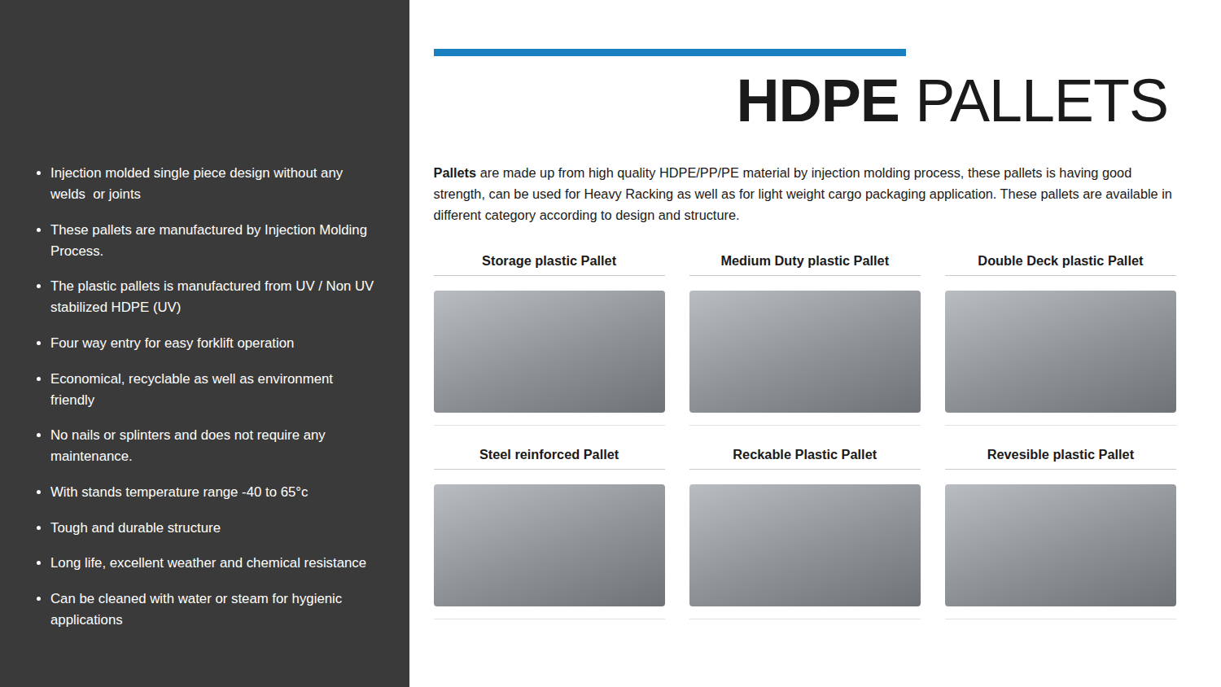Injection molded single piece design without any welds or joints
These pallets are manufactured by Injection Molding Process.
The plastic pallets is manufactured from UV / Non UV stabilized HDPE (UV)
Four way entry for easy forklift operation
Economical, recyclable as well as environment friendly
No nails or splinters and does not require any maintenance.
With stands temperature range -40 to 65°c
Tough and durable structure
Long life, excellent weather and chemical resistance
Can be cleaned with water or steam for hygienic applications
HDPE PALLETS
Pallets are made up from high quality HDPE/PP/PE material by injection molding process, these pallets is having good strength, can be used for Heavy Racking as well as for light weight cargo packaging application. These pallets are available in different category according to design and structure.
Storage plastic Pallet
Medium Duty plastic Pallet
Double Deck plastic Pallet
Steel reinforced Pallet
Reckable Plastic Pallet
Revesible plastic Pallet